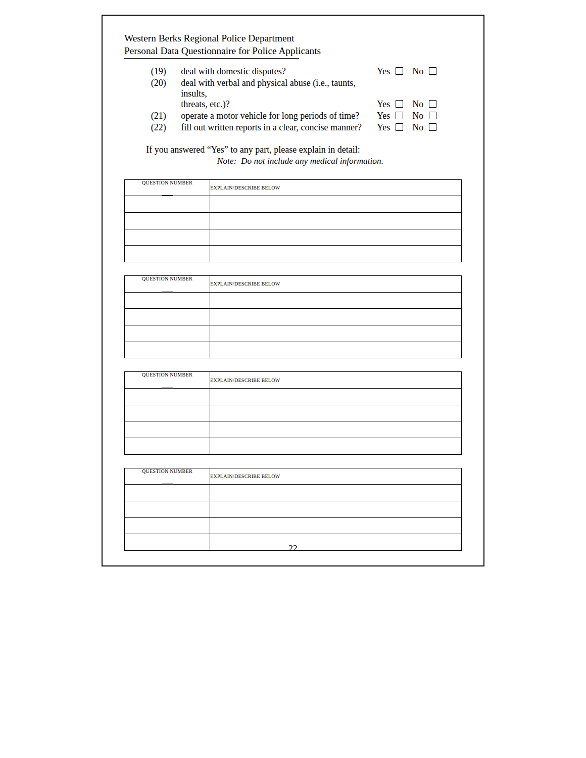Western Berks Regional Police Department
Personal Data Questionnaire for Police Applicants
| (19) | deal with domestic disputes? | Yes No |
| (20) | deal with verbal and physical abuse (i.e., taunts, insults, threats, etc.)? | Yes No |
| (21) | operate a motor vehicle for long periods of time? | Yes No |
| (22) | fill out written reports in a clear, concise manner? | Yes No |
If you answered “Yes” to any part, please explain in detail:
Note: Do not include any medical information.
| Question Number | Explain/Describe below |
| Question Number | Explain/Describe below |
| Question Number | Explain/Describe below |
| Question Number | Explain/Describe below |
22